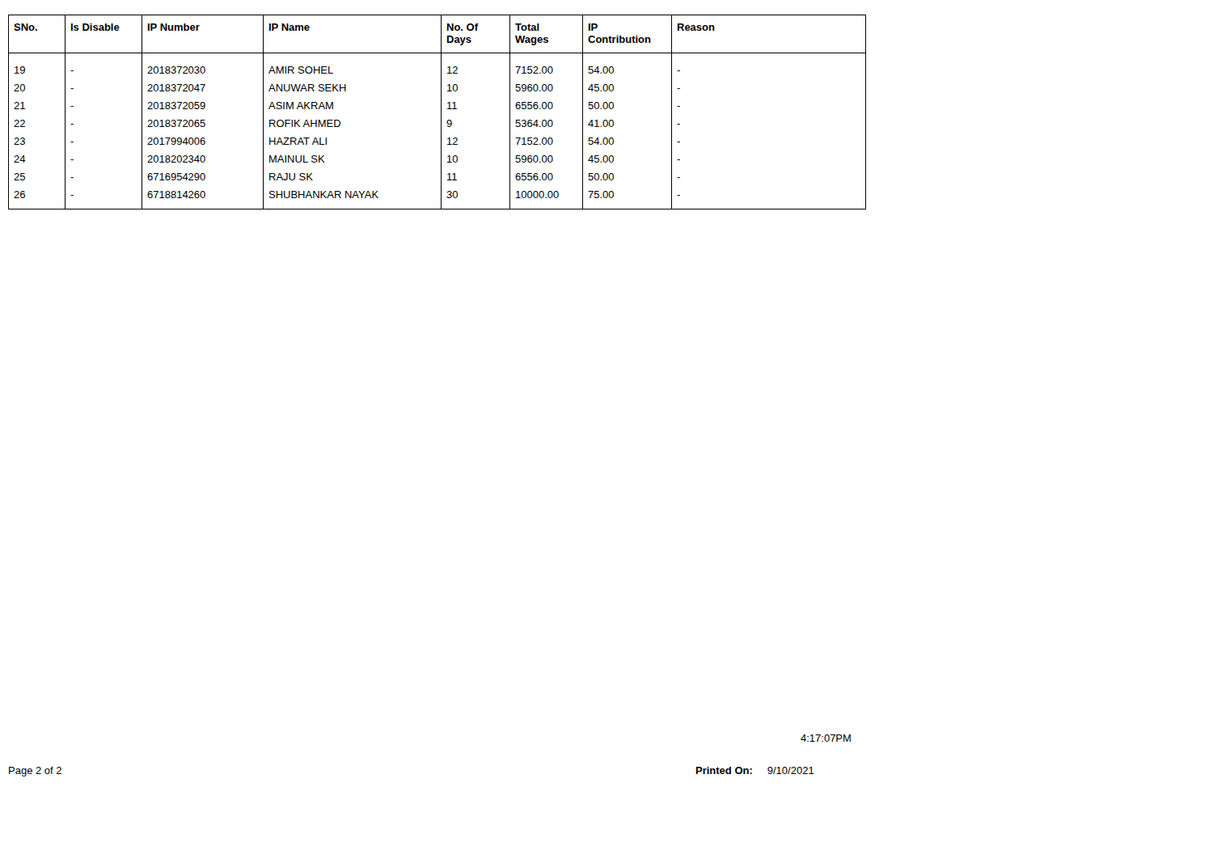| SNo. | Is Disable | IP Number | IP Name | No. Of Days | Total Wages | IP Contribution | Reason |
| --- | --- | --- | --- | --- | --- | --- | --- |
| 19 | - | 2018372030 | AMIR SOHEL | 12 | 7152.00 | 54.00 | - |
| 20 | - | 2018372047 | ANUWAR SEKH | 10 | 5960.00 | 45.00 | - |
| 21 | - | 2018372059 | ASIM AKRAM | 11 | 6556.00 | 50.00 | - |
| 22 | - | 2018372065 | ROFIK AHMED | 9 | 5364.00 | 41.00 | - |
| 23 | - | 2017994006 | HAZRAT ALI | 12 | 7152.00 | 54.00 | - |
| 24 | - | 2018202340 | MAINUL SK | 10 | 5960.00 | 45.00 | - |
| 25 | - | 6716954290 | RAJU SK | 11 | 6556.00 | 50.00 | - |
| 26 | - | 6718814260 | SHUBHANKAR NAYAK | 30 | 10000.00 | 75.00 | - |
4:17:07PM
Page 2 of 2
Printed On: 9/10/2021